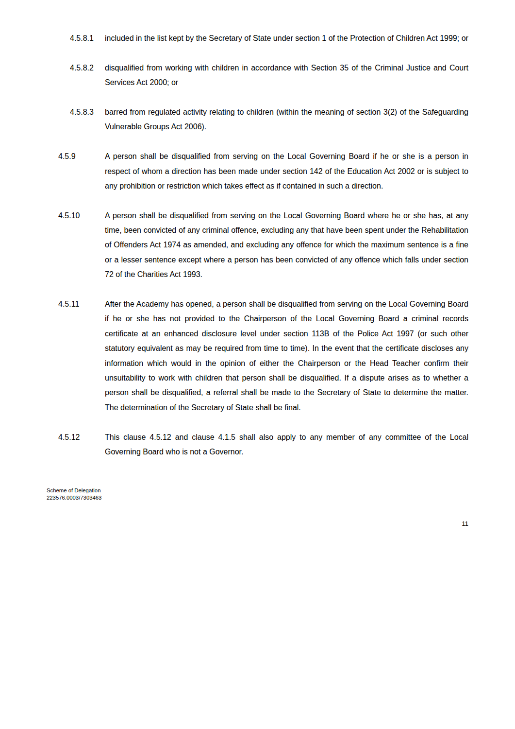4.5.8.1
included in the list kept by the Secretary of State under section 1 of the Protection of Children Act 1999; or
4.5.8.2
disqualified from working with children in accordance with Section 35 of the Criminal Justice and Court Services Act 2000; or
4.5.8.3
barred from regulated activity relating to children (within the meaning of section 3(2) of the Safeguarding Vulnerable Groups Act 2006).
4.5.9
A person shall be disqualified from serving on the Local Governing Board if he or she is a person in respect of whom a direction has been made under section 142 of the Education Act 2002 or is subject to any prohibition or restriction which takes effect as if contained in such a direction.
4.5.10
A person shall be disqualified from serving on the Local Governing Board where he or she has, at any time, been convicted of any criminal offence, excluding any that have been spent under the Rehabilitation of Offenders Act 1974 as amended, and excluding any offence for which the maximum sentence is a fine or a lesser sentence except where a person has been convicted of any offence which falls under section 72 of the Charities Act 1993.
4.5.11
After the Academy has opened, a person shall be disqualified from serving on the Local Governing Board if he or she has not provided to the Chairperson of the Local Governing Board a criminal records certificate at an enhanced disclosure level under section 113B of the Police Act 1997 (or such other statutory equivalent as may be required from time to time). In the event that the certificate discloses any information which would in the opinion of either the Chairperson or the Head Teacher confirm their unsuitability to work with children that person shall be disqualified. If a dispute arises as to whether a person shall be disqualified, a referral shall be made to the Secretary of State to determine the matter. The determination of the Secretary of State shall be final.
4.5.12
This clause 4.5.12 and clause 4.1.5 shall also apply to any member of any committee of the Local Governing Board who is not a Governor.
Scheme of Delegation
223576.0003/7303463
11